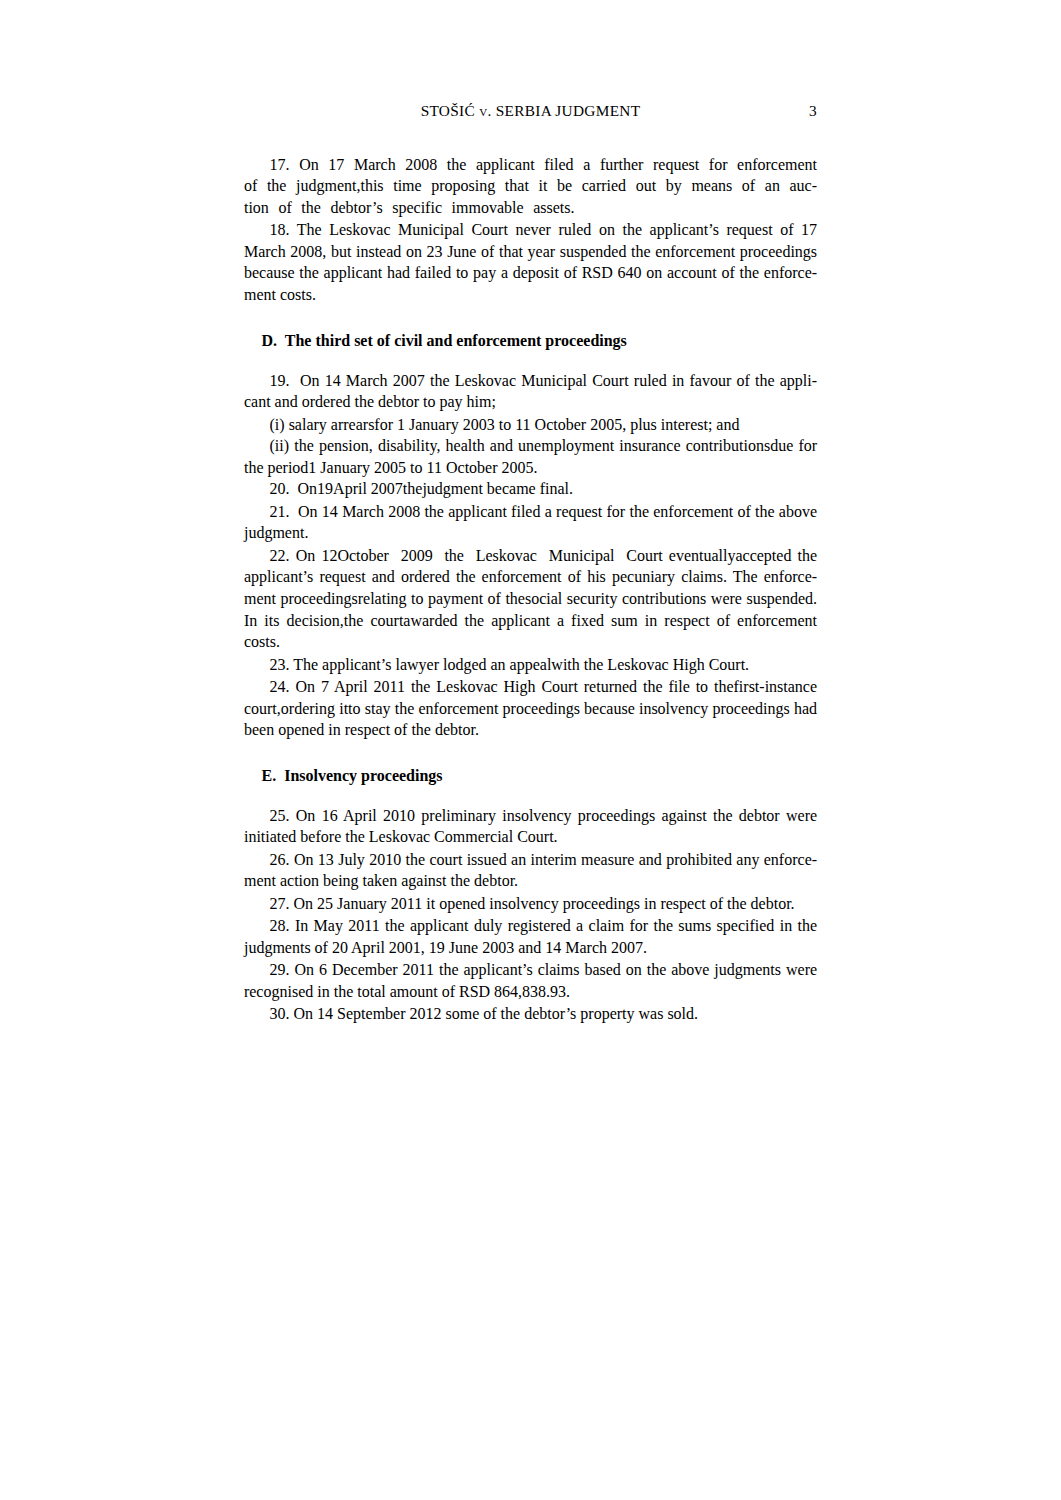STOŠIĆ v. SERBIA JUDGMENT 3
17. On 17 March 2008 the applicant filed a further request for enforcement of the judgment,this time proposing that it be carried out by means of an auction of the debtor’s specific immovable assets.
18. The Leskovac Municipal Court never ruled on the applicant’s request of 17 March 2008, but instead on 23 June of that year suspended the enforcement proceedings because the applicant had failed to pay a deposit of RSD 640 on account of the enforcement costs.
D. The third set of civil and enforcement proceedings
19. On 14 March 2007 the Leskovac Municipal Court ruled in favour of the applicant and ordered the debtor to pay him;
(i) salary arrearsfor 1 January 2003 to 11 October 2005, plus interest; and
(ii) the pension, disability, health and unemployment insurance contributionsdue for the period1 January 2005 to 11 October 2005.
20. On19April 2007thejudgment became final.
21. On 14 March 2008 the applicant filed a request for the enforcement of the above judgment.
22. On 12October 2009 the Leskovac Municipal Court eventuallyaccepted the applicant’s request and ordered the enforcement of his pecuniary claims. The enforcement proceedingsrelating to payment of thesocial security contributions were suspended. In its decision,the courtawarded the applicant a fixed sum in respect of enforcement costs.
23. The applicant’s lawyer lodged an appealwith the Leskovac High Court.
24. On 7 April 2011 the Leskovac High Court returned the file to thefirst-instance court,ordering itto stay the enforcement proceedings because insolvency proceedings had been opened in respect of the debtor.
E. Insolvency proceedings
25. On 16 April 2010 preliminary insolvency proceedings against the debtor were initiated before the Leskovac Commercial Court.
26. On 13 July 2010 the court issued an interim measure and prohibited any enforcement action being taken against the debtor.
27. On 25 January 2011 it opened insolvency proceedings in respect of the debtor.
28. In May 2011 the applicant duly registered a claim for the sums specified in the judgments of 20 April 2001, 19 June 2003 and 14 March 2007.
29. On 6 December 2011 the applicant’s claims based on the above judgments were recognised in the total amount of RSD 864,838.93.
30. On 14 September 2012 some of the debtor’s property was sold.